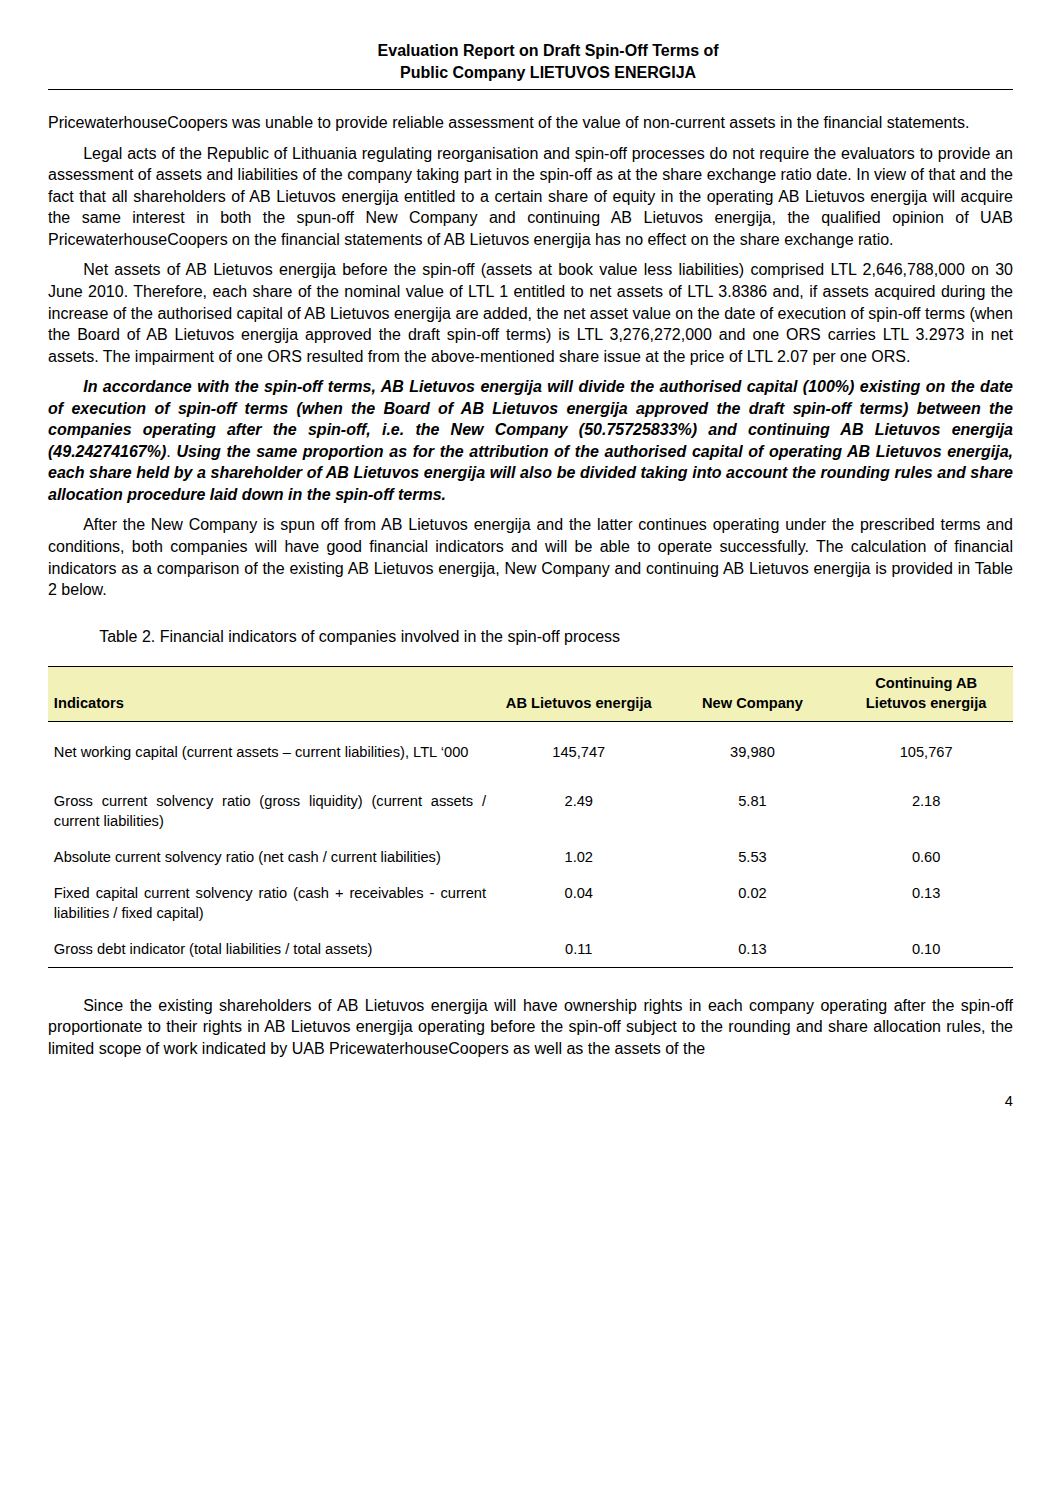Evaluation Report on Draft Spin-Off Terms of
Public Company LIETUVOS ENERGIJA
PricewaterhouseCoopers was unable to provide reliable assessment of the value of non-current assets in the financial statements.
Legal acts of the Republic of Lithuania regulating reorganisation and spin-off processes do not require the evaluators to provide an assessment of assets and liabilities of the company taking part in the spin-off as at the share exchange ratio date. In view of that and the fact that all shareholders of AB Lietuvos energija entitled to a certain share of equity in the operating AB Lietuvos energija will acquire the same interest in both the spun-off New Company and continuing AB Lietuvos energija, the qualified opinion of UAB PricewaterhouseCoopers on the financial statements of AB Lietuvos energija has no effect on the share exchange ratio.
Net assets of AB Lietuvos energija before the spin-off (assets at book value less liabilities) comprised LTL 2,646,788,000 on 30 June 2010. Therefore, each share of the nominal value of LTL 1 entitled to net assets of LTL 3.8386 and, if assets acquired during the increase of the authorised capital of AB Lietuvos energija are added, the net asset value on the date of execution of spin-off terms (when the Board of AB Lietuvos energija approved the draft spin-off terms) is LTL 3,276,272,000 and one ORS carries LTL 3.2973 in net assets. The impairment of one ORS resulted from the above-mentioned share issue at the price of LTL 2.07 per one ORS.
In accordance with the spin-off terms, AB Lietuvos energija will divide the authorised capital (100%) existing on the date of execution of spin-off terms (when the Board of AB Lietuvos energija approved the draft spin-off terms) between the companies operating after the spin-off, i.e. the New Company (50.75725833%) and continuing AB Lietuvos energija (49.24274167%). Using the same proportion as for the attribution of the authorised capital of operating AB Lietuvos energija, each share held by a shareholder of AB Lietuvos energija will also be divided taking into account the rounding rules and share allocation procedure laid down in the spin-off terms.
After the New Company is spun off from AB Lietuvos energija and the latter continues operating under the prescribed terms and conditions, both companies will have good financial indicators and will be able to operate successfully. The calculation of financial indicators as a comparison of the existing AB Lietuvos energija, New Company and continuing AB Lietuvos energija is provided in Table 2 below.
Table 2. Financial indicators of companies involved in the spin-off process
| Indicators | AB Lietuvos energija | New Company | Continuing AB Lietuvos energija |
| --- | --- | --- | --- |
| Net working capital (current assets – current liabilities), LTL ‘000 | 145,747 | 39,980 | 105,767 |
| Gross current solvency ratio (gross liquidity) (current assets / current liabilities) | 2.49 | 5.81 | 2.18 |
| Absolute current solvency ratio (net cash / current liabilities) | 1.02 | 5.53 | 0.60 |
| Fixed capital current solvency ratio (cash + receivables - current liabilities / fixed capital) | 0.04 | 0.02 | 0.13 |
| Gross debt indicator (total liabilities / total assets) | 0.11 | 0.13 | 0.10 |
Since the existing shareholders of AB Lietuvos energija will have ownership rights in each company operating after the spin-off proportionate to their rights in AB Lietuvos energija operating before the spin-off subject to the rounding and share allocation rules, the limited scope of work indicated by UAB PricewaterhouseCoopers as well as the assets of the
4